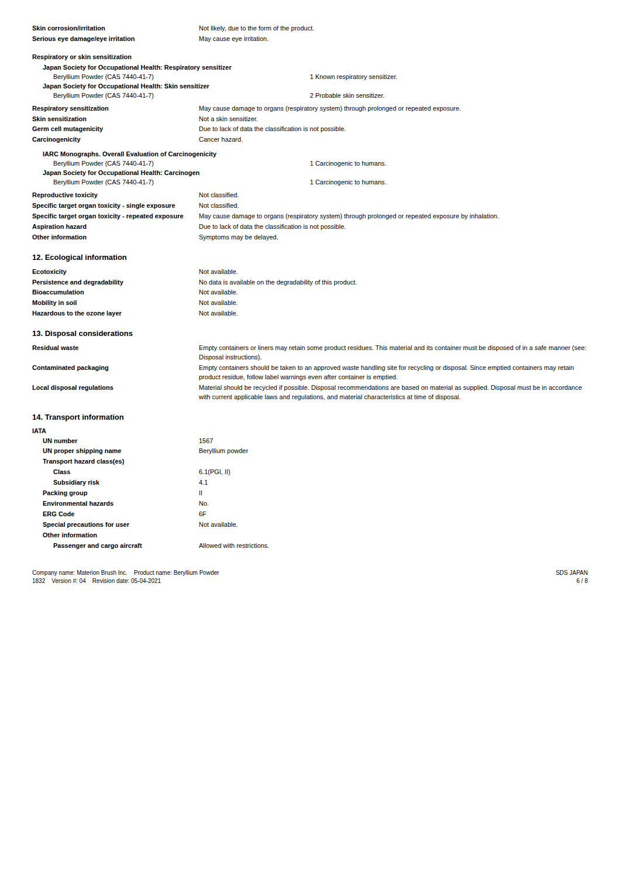| Skin corrosion/irritation | Not likely, due to the form of the product. |
| Serious eye damage/eye irritation | May cause eye irritation. |
Respiratory or skin sensitization
Japan Society for Occupational Health: Respiratory sensitizer
Beryllium Powder (CAS 7440-41-7)
1 Known respiratory sensitizer.
Japan Society for Occupational Health: Skin sensitizer
Beryllium Powder (CAS 7440-41-7)
2 Probable skin sensitizer.
| Respiratory sensitization | May cause damage to organs (respiratory system) through prolonged or repeated exposure. |
| Skin sensitization | Not a skin sensitizer. |
| Germ cell mutagenicity | Due to lack of data the classification is not possible. |
| Carcinogenicity | Cancer hazard. |
IARC Monographs. Overall Evaluation of Carcinogenicity
Beryllium Powder (CAS 7440-41-7)
1 Carcinogenic to humans.
Japan Society for Occupational Health: Carcinogen
Beryllium Powder (CAS 7440-41-7)
1 Carcinogenic to humans.
| Reproductive toxicity | Not classified. |
| Specific target organ toxicity - single exposure | Not classified. |
| Specific target organ toxicity - repeated exposure | May cause damage to organs (respiratory system) through prolonged or repeated exposure by inhalation. |
| Aspiration hazard | Due to lack of data the classification is not possible. |
| Other information | Symptoms may be delayed. |
12. Ecological information
| Ecotoxicity | Not available. |
| Persistence and degradability | No data is available on the degradability of this product. |
| Bioaccumulation | Not available. |
| Mobility in soil | Not available. |
| Hazardous to the ozone layer | Not available. |
13. Disposal considerations
| Residual waste | Empty containers or liners may retain some product residues. This material and its container must be disposed of in a safe manner (see: Disposal instructions). |
| Contaminated packaging | Empty containers should be taken to an approved waste handling site for recycling or disposal. Since emptied containers may retain product residue, follow label warnings even after container is emptied. |
| Local disposal regulations | Material should be recycled if possible. Disposal recommendations are based on material as supplied. Disposal must be in accordance with current applicable laws and regulations, and material characteristics at time of disposal. |
14. Transport information
IATA
| UN number | 1567 |
| UN proper shipping name | Beryllium powder |
| Transport hazard class(es) | |
| Class | 6.1(PGI, II) |
| Subsidiary risk | 4.1 |
| Packing group | II |
| Environmental hazards | No. |
| ERG Code | 6F |
| Special precautions for user | Not available. |
| Other information | |
| Passenger and cargo aircraft | Allowed with restrictions. |
Company name: Materion Brush Inc. Product name: Beryllium Powder
1832 Version #: 04 Revision date: 05-04-2021
SDS JAPAN
6 / 8